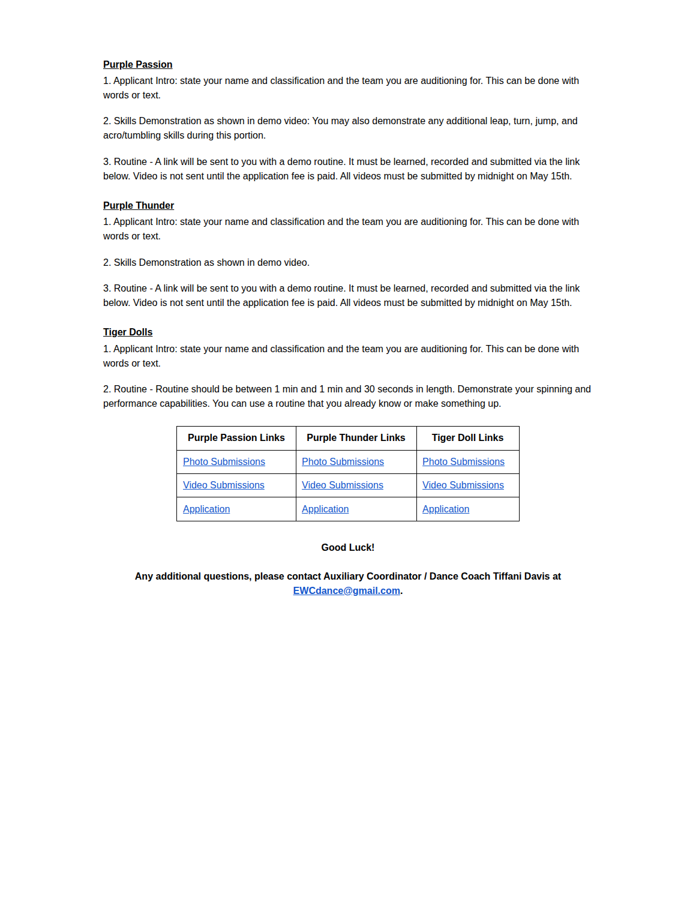Purple Passion
1. Applicant Intro: state your name and classification and the team you are auditioning for. This can be done with words or text.
2. Skills Demonstration as shown in demo video: You may also demonstrate any additional leap, turn, jump, and acro/tumbling skills during this portion.
3. Routine - A link will be sent to you with a demo routine. It must be learned, recorded and submitted via the link below. Video is not sent until the application fee is paid. All videos must be submitted by midnight on May 15th.
Purple Thunder
1. Applicant Intro: state your name and classification and the team you are auditioning for. This can be done with words or text.
2. Skills Demonstration as shown in demo video.
3. Routine - A link will be sent to you with a demo routine. It must be learned, recorded and submitted via the link below. Video is not sent until the application fee is paid. All videos must be submitted by midnight on May 15th.
Tiger Dolls
1. Applicant Intro: state your name and classification and the team you are auditioning for. This can be done with words or text.
2. Routine - Routine should be between 1 min and 1 min and 30 seconds in length. Demonstrate your spinning and performance capabilities. You can use a routine that you already know or make something up.
| Purple Passion Links | Purple Thunder Links | Tiger Doll Links |
| --- | --- | --- |
| Photo Submissions | Photo Submissions | Photo Submissions |
| Video Submissions | Video Submissions | Video Submissions |
| Application | Application | Application |
Good Luck!
Any additional questions, please contact Auxiliary Coordinator / Dance Coach Tiffani Davis at EWCdance@gmail.com.